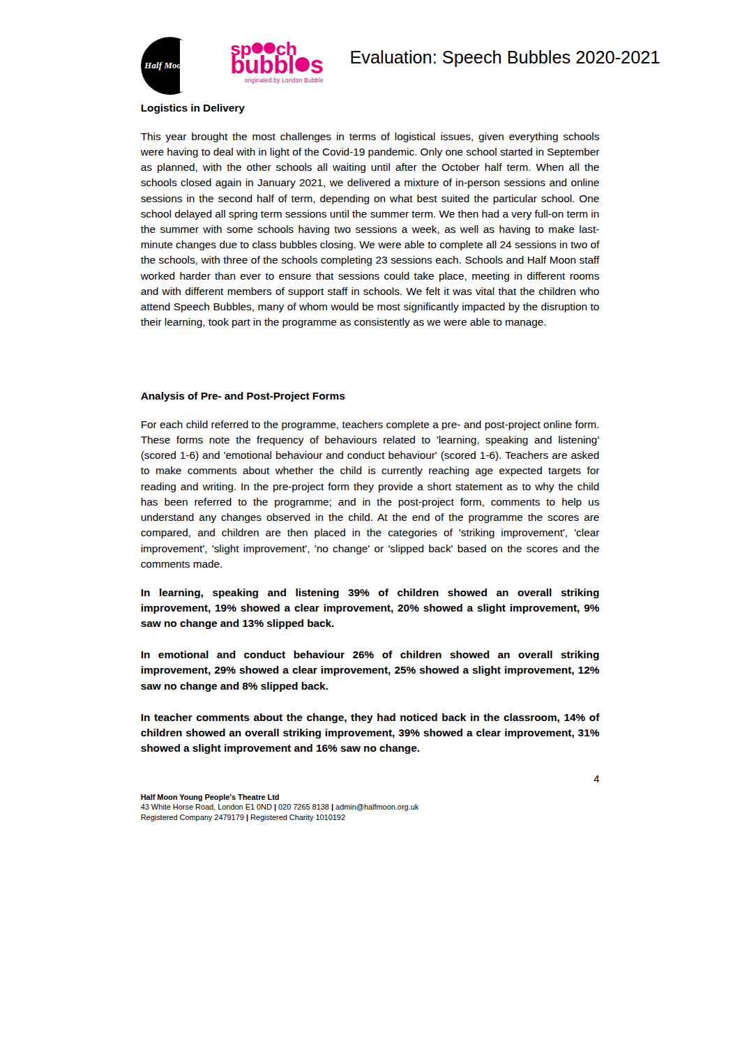Half Moon
sp ch
bubbl s
originated by London Bubble
Evaluation: Speech Bubbles 2020-2021
Logistics in Delivery
This year brought the most challenges in terms of logistical issues, given everything schools were having to deal with in light of the Covid-19 pandemic. Only one school started in September as planned, with the other schools all waiting until after the October half term. When all the schools closed again in January 2021, we delivered a mixture of in-person sessions and online sessions in the second half of term, depending on what best suited the particular school. One school delayed all spring term sessions until the summer term. We then had a very full-on term in the summer with some schools having two sessions a week, as well as having to make last-minute changes due to class bubbles closing. We were able to complete all 24 sessions in two of the schools, with three of the schools completing 23 sessions each. Schools and Half Moon staff worked harder than ever to ensure that sessions could take place, meeting in different rooms and with different members of support staff in schools. We felt it was vital that the children who attend Speech Bubbles, many of whom would be most significantly impacted by the disruption to their learning, took part in the programme as consistently as we were able to manage.
Analysis of Pre- and Post-Project Forms
For each child referred to the programme, teachers complete a pre- and post-project online form. These forms note the frequency of behaviours related to 'learning, speaking and listening' (scored 1-6) and 'emotional behaviour and conduct behaviour' (scored 1-6). Teachers are asked to make comments about whether the child is currently reaching age expected targets for reading and writing. In the pre-project form they provide a short statement as to why the child has been referred to the programme; and in the post-project form, comments to help us understand any changes observed in the child. At the end of the programme the scores are compared, and children are then placed in the categories of 'striking improvement', 'clear improvement', 'slight improvement', 'no change' or 'slipped back' based on the scores and the comments made.
In learning, speaking and listening 39% of children showed an overall striking improvement, 19% showed a clear improvement, 20% showed a slight improvement, 9% saw no change and 13% slipped back.
In emotional and conduct behaviour 26% of children showed an overall striking improvement, 29% showed a clear improvement, 25% showed a slight improvement, 12% saw no change and 8% slipped back.
In teacher comments about the change, they had noticed back in the classroom, 14% of children showed an overall striking improvement, 39% showed a clear improvement, 31% showed a slight improvement and 16% saw no change.
4
Half Moon Young People's Theatre Ltd
43 White Horse Road, London E1 0ND | 020 7265 8138 | admin@halfmoon.org.uk
Registered Company 2479179 | Registered Charity 1010192